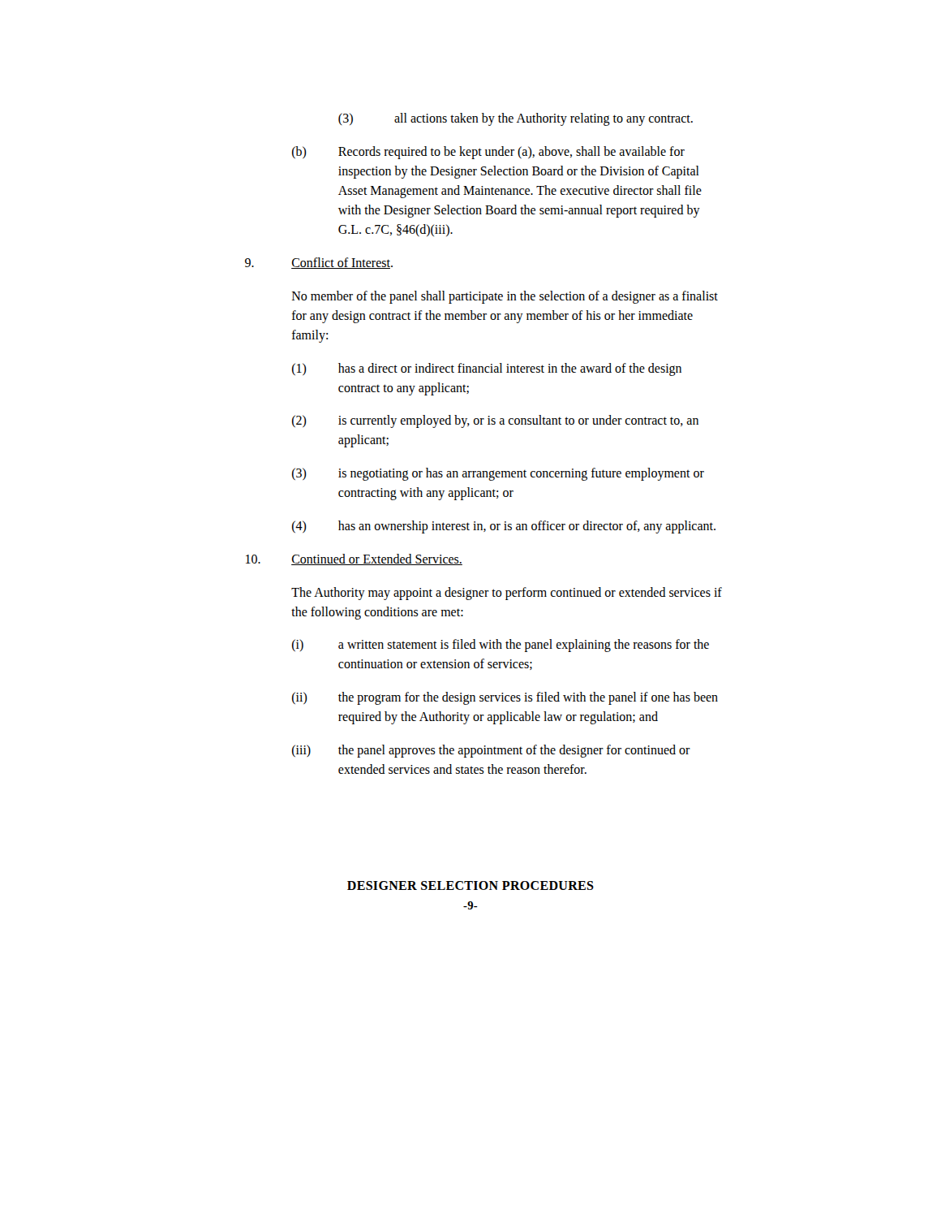(3)
all actions taken by the Authority relating to any contract.
(b)
Records required to be kept under (a), above, shall be available for inspection by the Designer Selection Board or the Division of Capital Asset Management and Maintenance. The executive director shall file with the Designer Selection Board the semi-annual report required by G.L. c.7C, §46(d)(iii).
9.
Conflict of Interest.
No member of the panel shall participate in the selection of a designer as a finalist for any design contract if the member or any member of his or her immediate family:
(1)
has a direct or indirect financial interest in the award of the design contract to any applicant;
(2)
is currently employed by, or is a consultant to or under contract to, an applicant;
(3)
is negotiating or has an arrangement concerning future employment or contracting with any applicant; or
(4)
has an ownership interest in, or is an officer or director of, any applicant.
10.
Continued or Extended Services.
The Authority may appoint a designer to perform continued or extended services if the following conditions are met:
(i)
a written statement is filed with the panel explaining the reasons for the continuation or extension of services;
(ii)
the program for the design services is filed with the panel if one has been required by the Authority or applicable law or regulation; and
(iii)
the panel approves the appointment of the designer for continued or extended services and states the reason therefor.
DESIGNER SELECTION PROCEDURES
-9-